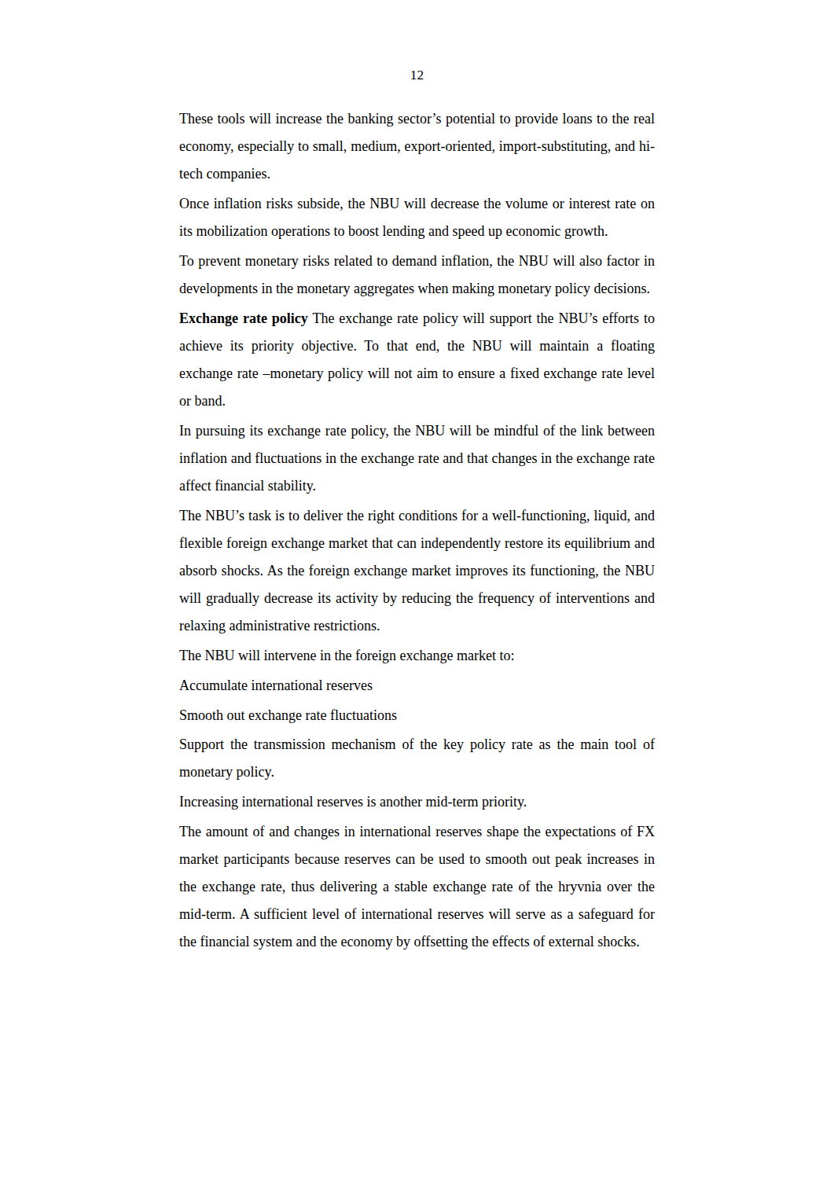12
These tools will increase the banking sector’s potential to provide loans to the real economy, especially to small, medium, export-oriented, import-substituting, and hi-tech companies.
Once inflation risks subside, the NBU will decrease the volume or interest rate on its mobilization operations to boost lending and speed up economic growth.
To prevent monetary risks related to demand inflation, the NBU will also factor in developments in the monetary aggregates when making monetary policy decisions.
Exchange rate policy The exchange rate policy will support the NBU’s efforts to achieve its priority objective. To that end, the NBU will maintain a floating exchange rate –monetary policy will not aim to ensure a fixed exchange rate level or band.
In pursuing its exchange rate policy, the NBU will be mindful of the link between inflation and fluctuations in the exchange rate and that changes in the exchange rate affect financial stability.
The NBU’s task is to deliver the right conditions for a well-functioning, liquid, and flexible foreign exchange market that can independently restore its equilibrium and absorb shocks. As the foreign exchange market improves its functioning, the NBU will gradually decrease its activity by reducing the frequency of interventions and relaxing administrative restrictions.
The NBU will intervene in the foreign exchange market to:
Accumulate international reserves
Smooth out exchange rate fluctuations
Support the transmission mechanism of the key policy rate as the main tool of monetary policy.
Increasing international reserves is another mid-term priority.
The amount of and changes in international reserves shape the expectations of FX market participants because reserves can be used to smooth out peak increases in the exchange rate, thus delivering a stable exchange rate of the hryvnia over the mid-term. A sufficient level of international reserves will serve as a safeguard for the financial system and the economy by offsetting the effects of external shocks.